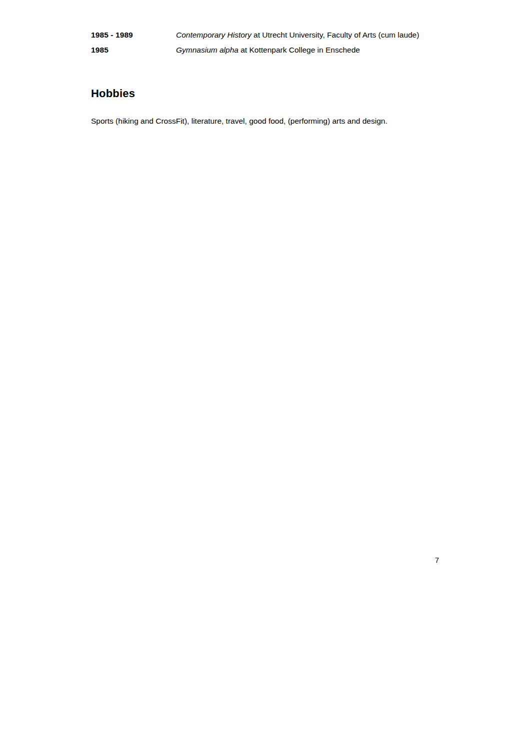1985 - 1989 Contemporary History at Utrecht University, Faculty of Arts (cum laude)
1985 Gymnasium alpha at Kottenpark College in Enschede
Hobbies
Sports (hiking and CrossFit), literature, travel, good food, (performing) arts and design.
7